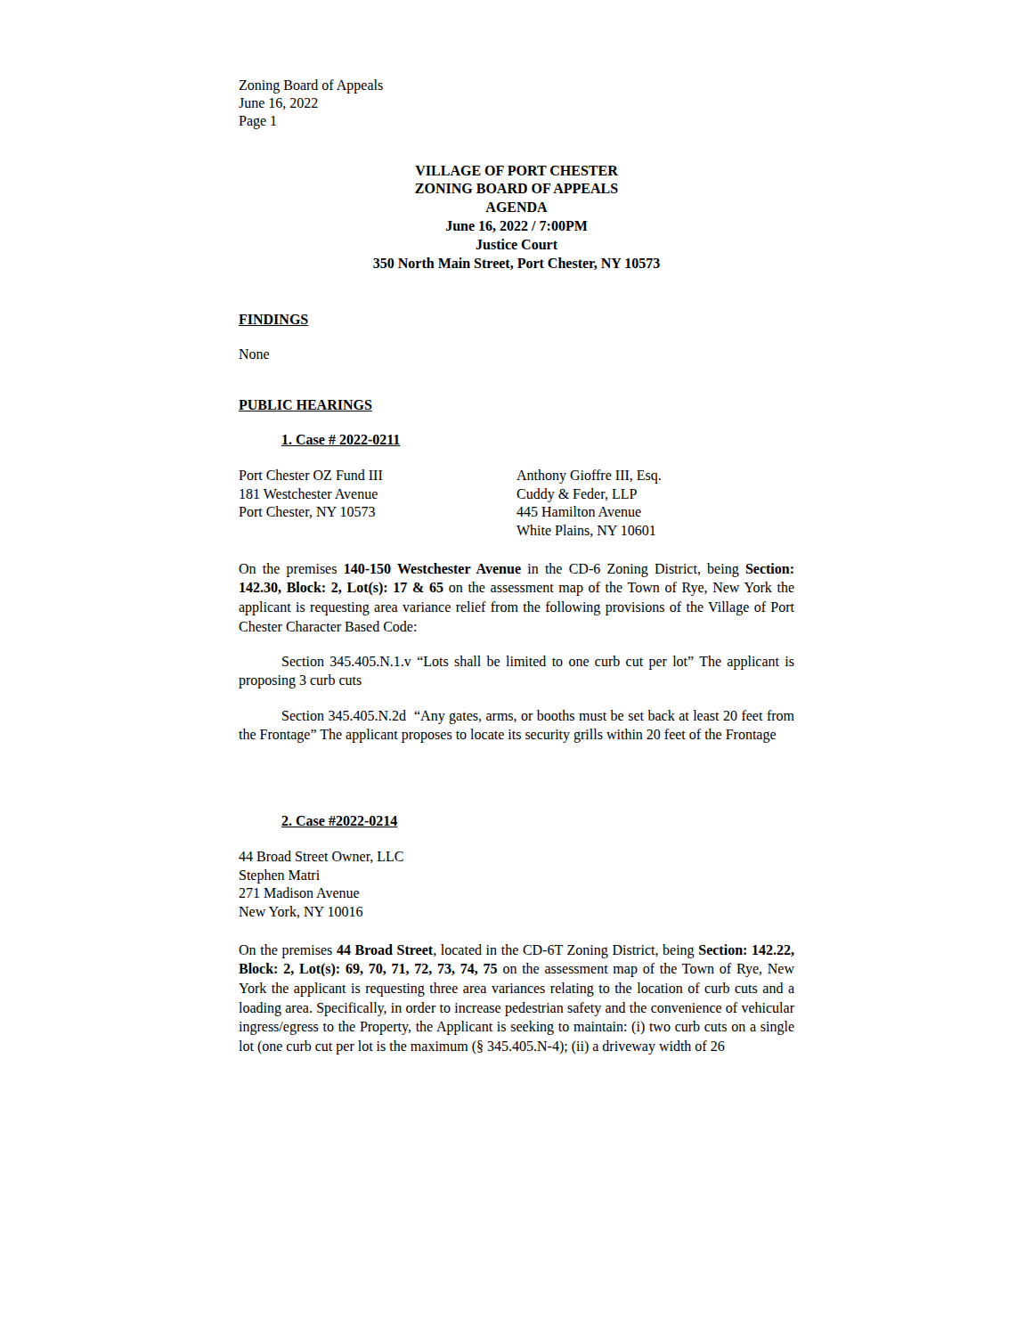Zoning Board of Appeals
June 16, 2022
Page 1
VILLAGE OF PORT CHESTER
ZONING BOARD OF APPEALS
AGENDA
June 16, 2022 / 7:00PM
Justice Court
350 North Main Street, Port Chester, NY 10573
FINDINGS
None
PUBLIC HEARINGS
Case # 2022-0211
| Port Chester OZ Fund III | Anthony Gioffre III, Esq. |
| 181 Westchester Avenue | Cuddy & Feder, LLP |
| Port Chester, NY 10573 | 445 Hamilton Avenue |
| | White Plains, NY 10601 |
On the premises 140-150 Westchester Avenue in the CD-6 Zoning District, being Section: 142.30, Block: 2, Lot(s): 17 & 65 on the assessment map of the Town of Rye, New York the applicant is requesting area variance relief from the following provisions of the Village of Port Chester Character Based Code:
Section 345.405.N.1.v “Lots shall be limited to one curb cut per lot” The applicant is proposing 3 curb cuts
Section 345.405.N.2d “Any gates, arms, or booths must be set back at least 20 feet from the Frontage” The applicant proposes to locate its security grills within 20 feet of the Frontage
Case #2022-0214
| 44 Broad Street Owner, LLC | |
| Stephen Matri | |
| 271 Madison Avenue | |
| New York, NY 10016 | |
On the premises 44 Broad Street, located in the CD-6T Zoning District, being Section: 142.22, Block: 2, Lot(s): 69, 70, 71, 72, 73, 74, 75 on the assessment map of the Town of Rye, New York the applicant is requesting three area variances relating to the location of curb cuts and a loading area. Specifically, in order to increase pedestrian safety and the convenience of vehicular ingress/egress to the Property, the Applicant is seeking to maintain: (i) two curb cuts on a single lot (one curb cut per lot is the maximum (§ 345.405.N-4); (ii) a driveway width of 26